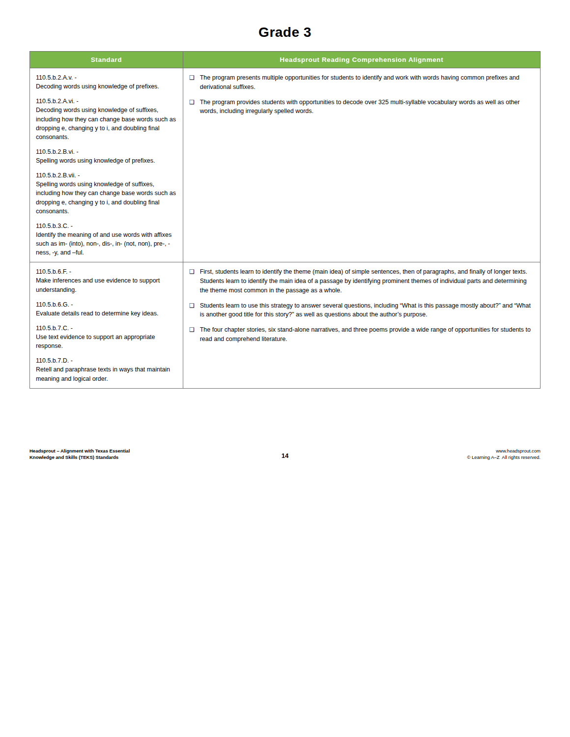Grade 3
| Standard | Headsprout Reading Comprehension Alignment |
| --- | --- |
| 110.5.b.2.A.v. - Decoding words using knowledge of prefixes. 110.5.b.2.A.vi. - Decoding words using knowledge of suffixes, including how they can change base words such as dropping e, changing y to i, and doubling final consonants. 110.5.b.2.B.vi. - Spelling words using knowledge of prefixes. 110.5.b.2.B.vii. - Spelling words using knowledge of suffixes, including how they can change base words such as dropping e, changing y to i, and doubling final consonants. 110.5.b.3.C. - Identify the meaning of and use words with affixes such as im- (into), non-, dis-, in- (not, non), pre-, -ness, -y, and –ful. | The program presents multiple opportunities for students to identify and work with words having common prefixes and derivational suffixes. The program provides students with opportunities to decode over 325 multi-syllable vocabulary words as well as other words, including irregularly spelled words. |
| 110.5.b.6.F. - Make inferences and use evidence to support understanding. 110.5.b.6.G. - Evaluate details read to determine key ideas. 110.5.b.7.C. - Use text evidence to support an appropriate response. 110.5.b.7.D. - Retell and paraphrase texts in ways that maintain meaning and logical order. | First, students learn to identify the theme (main idea) of simple sentences, then of paragraphs, and finally of longer texts. Students learn to identify the main idea of a passage by identifying prominent themes of individual parts and determining the theme most common in the passage as a whole. Students learn to use this strategy to answer several questions, including “What is this passage mostly about?” and “What is another good title for this story?” as well as questions about the author’s purpose. The four chapter stories, six stand-alone narratives, and three poems provide a wide range of opportunities for students to read and comprehend literature. |
Headsprout – Alignment with Texas Essential
Knowledge and Skills (TEKS) Standards
14
www.headsprout.com
© Learning A–Z All rights reserved.